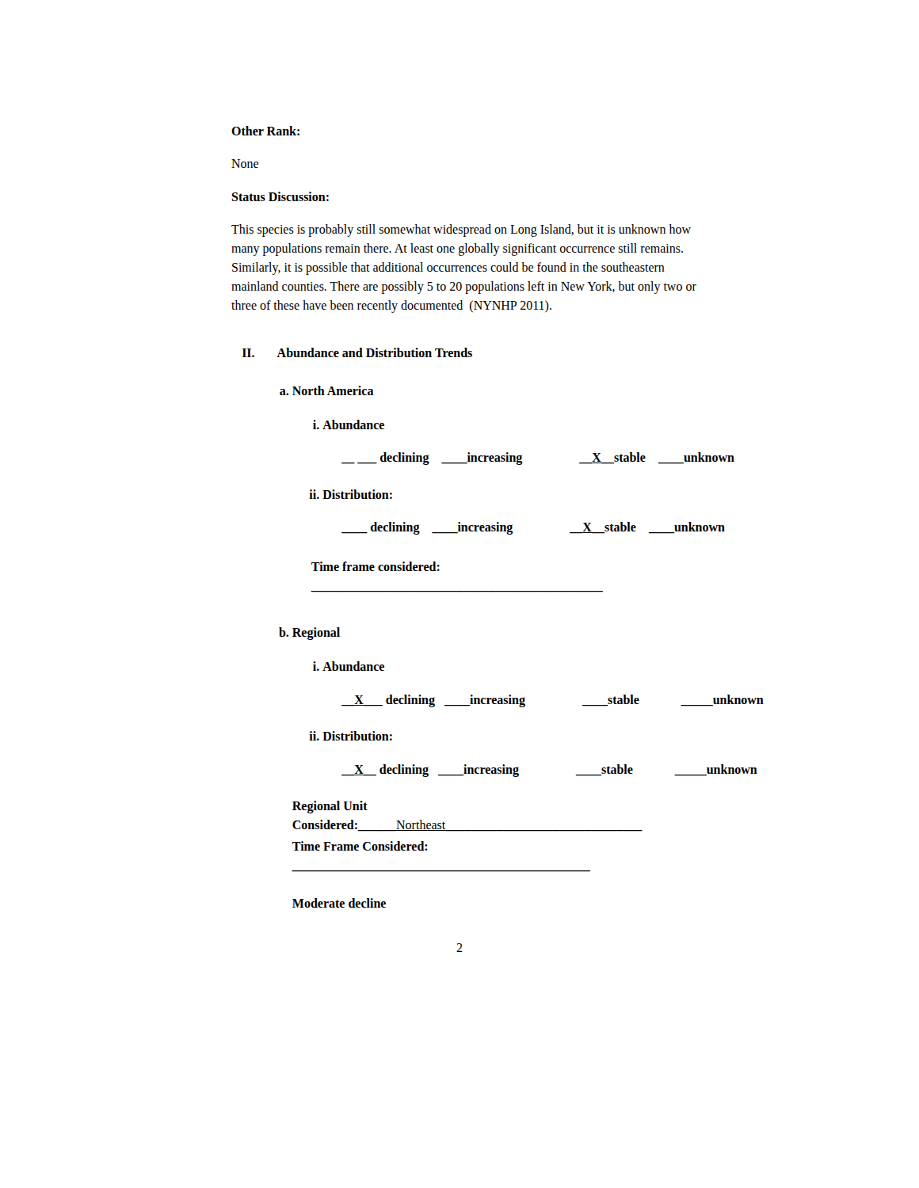Other Rank:
None
Status Discussion:
This species is probably still somewhat widespread on Long Island, but it is unknown how many populations remain there. At least one globally significant occurrence still remains. Similarly, it is possible that additional occurrences could be found in the southeastern mainland counties. There are possibly 5 to 20 populations left in New York, but only two or three of these have been recently documented (NYNHP 2011).
Abundance and Distribution Trends
North America
Abundance
__ ___ declining ____increasing __X__stable ____unknown
Distribution:
____ declining ____increasing __X__stable ____unknown
Time frame considered: ______________________________________________
Regional
Abundance
__X___ declining ____increasing ____stable _____unknown
Distribution:
__X__ declining ____increasing ____stable _____unknown
Regional Unit Considered:______Northeast_______________________________
Time Frame Considered: _______________________________________________
Moderate decline
2